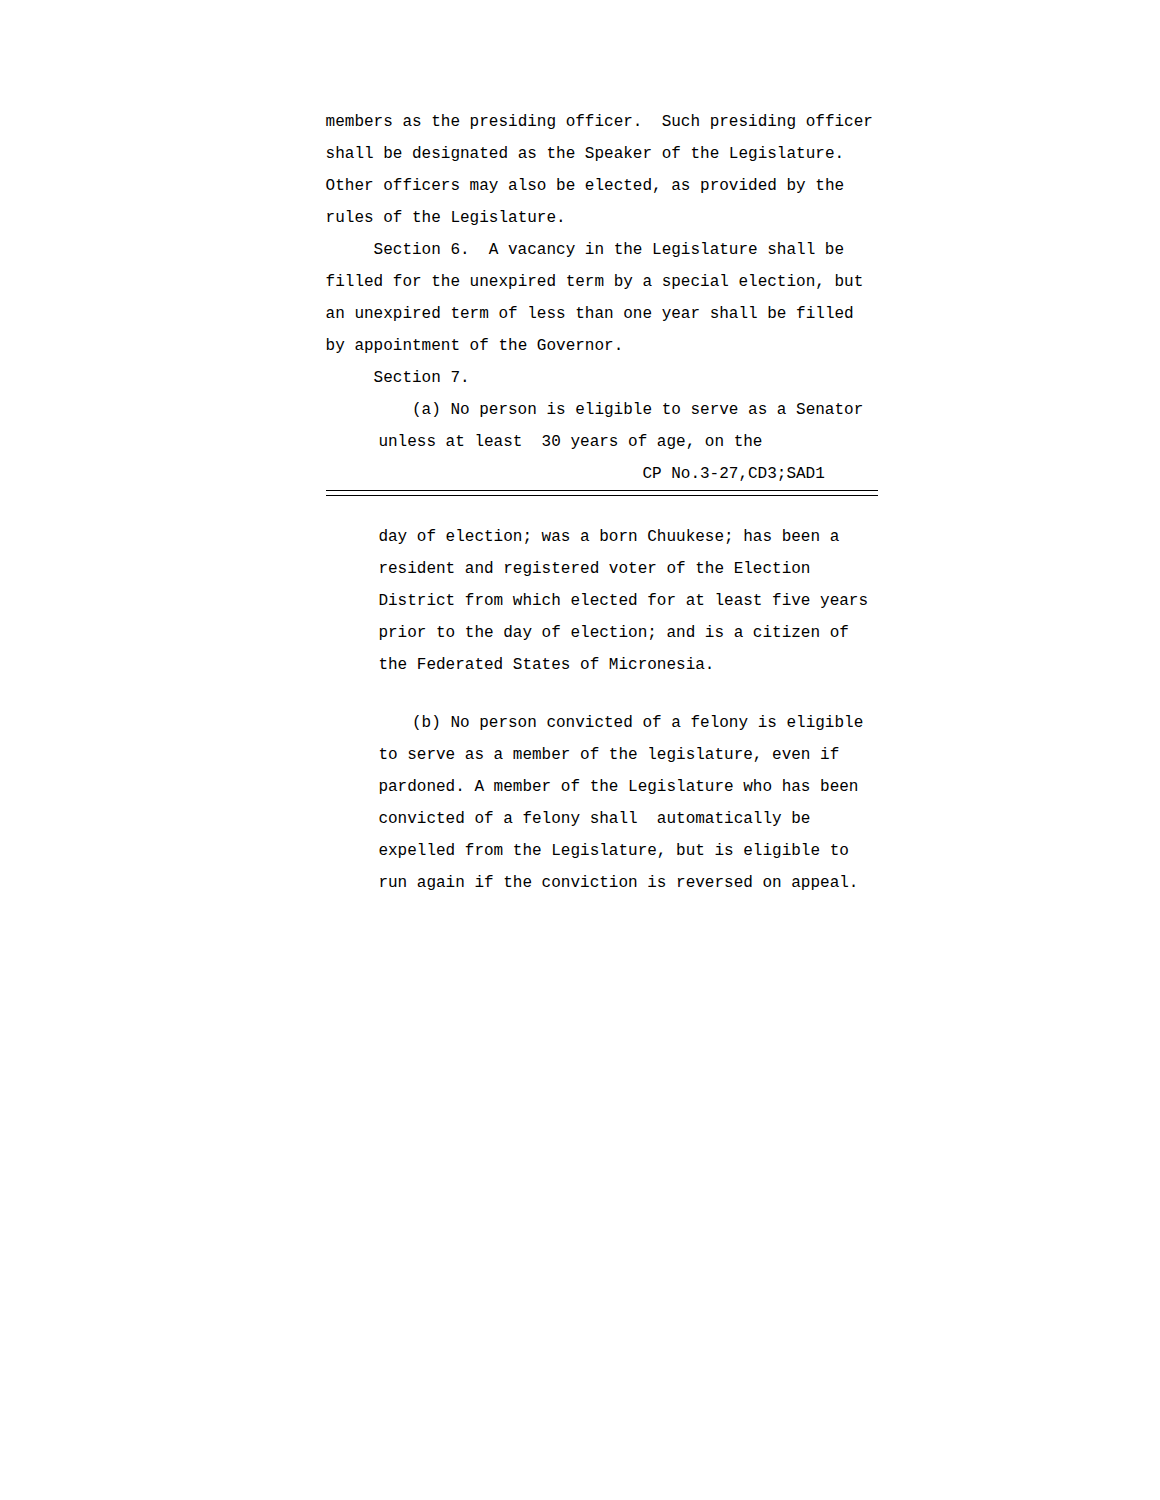members as the presiding officer. Such presiding officer shall be designated as the Speaker of the Legislature. Other officers may also be elected, as provided by the rules of the Legislature.
Section 6. A vacancy in the Legislature shall be filled for the unexpired term by a special election, but an unexpired term of less than one year shall be filled by appointment of the Governor.
Section 7.
(a) No person is eligible to serve as a Senator unless at least 30 years of age, on the
CP No.3-27,CD3;SAD1
day of election; was a born Chuukese; has been a resident and registered voter of the Election District from which elected for at least five years prior to the day of election; and is a citizen of the Federated States of Micronesia.
(b) No person convicted of a felony is eligible to serve as a member of the legislature, even if pardoned. A member of the Legislature who has been convicted of a felony shall automatically be expelled from the Legislature, but is eligible to run again if the conviction is reversed on appeal.